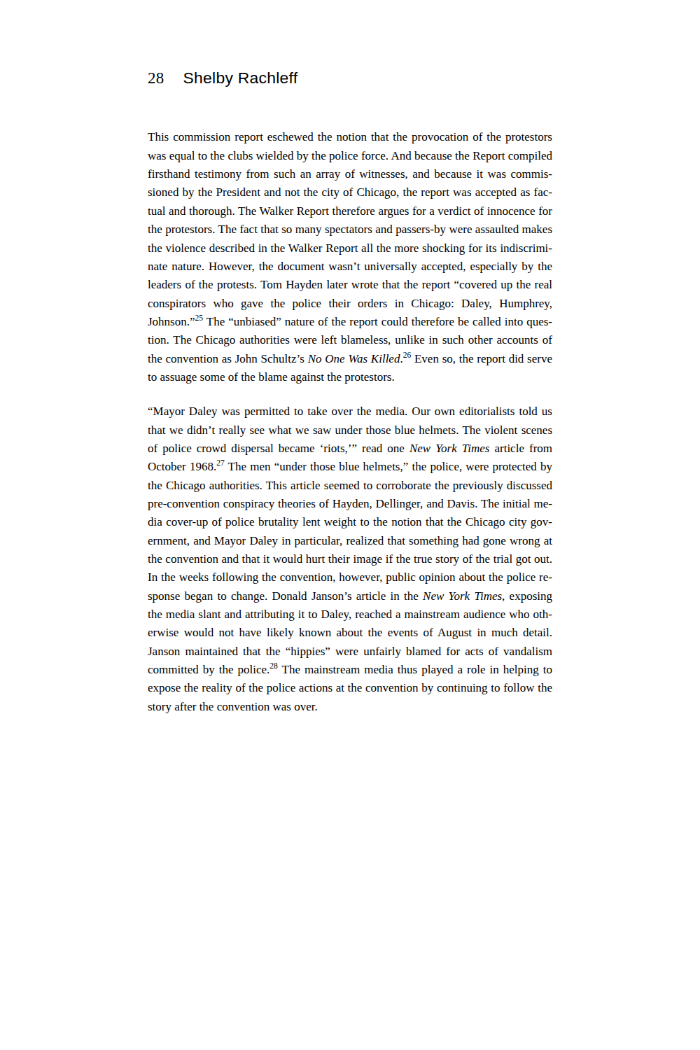28 Shelby Rachleff
This commission report eschewed the notion that the provocation of the protestors was equal to the clubs wielded by the police force. And because the Report compiled firsthand testimony from such an array of witnesses, and because it was commissioned by the President and not the city of Chicago, the report was accepted as factual and thorough. The Walker Report therefore argues for a verdict of innocence for the protestors. The fact that so many spectators and passers-by were assaulted makes the violence described in the Walker Report all the more shocking for its indiscriminate nature. However, the document wasn’t universally accepted, especially by the leaders of the protests. Tom Hayden later wrote that the report “covered up the real conspirators who gave the police their orders in Chicago: Daley, Humphrey, Johnson.”25 The “unbiased” nature of the report could therefore be called into question. The Chicago authorities were left blameless, unlike in such other accounts of the convention as John Schultz’s No One Was Killed.26 Even so, the report did serve to assuage some of the blame against the protestors.
“Mayor Daley was permitted to take over the media. Our own editorialists told us that we didn’t really see what we saw under those blue helmets. The violent scenes of police crowd dispersal became ‘riots,’” read one New York Times article from October 1968.27 The men “under those blue helmets,” the police, were protected by the Chicago authorities. This article seemed to corroborate the previously discussed pre-convention conspiracy theories of Hayden, Dellinger, and Davis. The initial media cover-up of police brutality lent weight to the notion that the Chicago city government, and Mayor Daley in particular, realized that something had gone wrong at the convention and that it would hurt their image if the true story of the trial got out. In the weeks following the convention, however, public opinion about the police response began to change. Donald Janson’s article in the New York Times, exposing the media slant and attributing it to Daley, reached a mainstream audience who otherwise would not have likely known about the events of August in much detail. Janson maintained that the “hippies” were unfairly blamed for acts of vandalism committed by the police.28 The mainstream media thus played a role in helping to expose the reality of the police actions at the convention by continuing to follow the story after the convention was over.